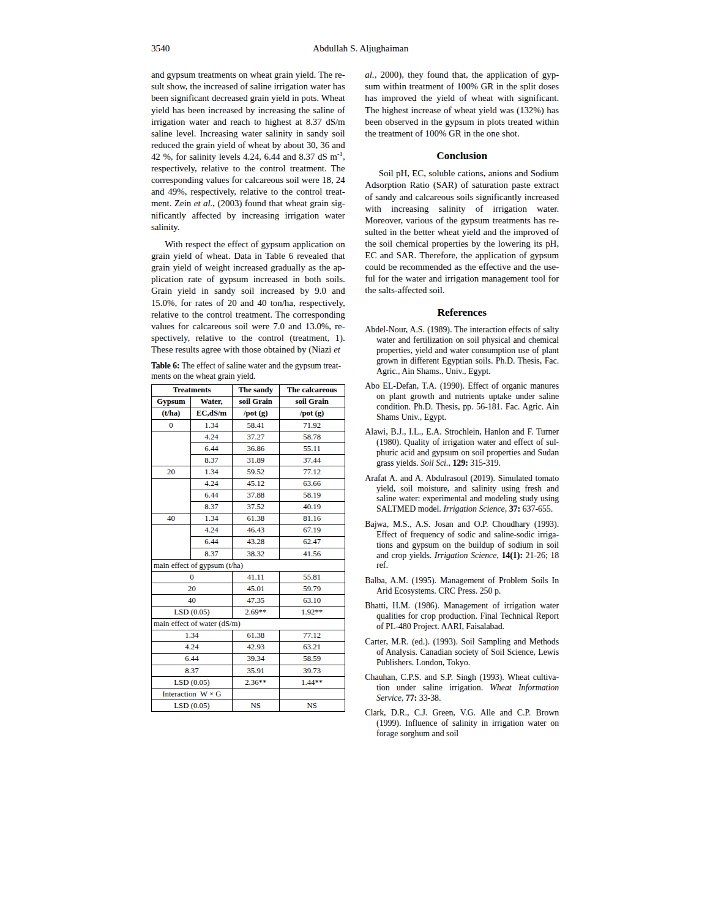3540
Abdullah S. Aljughaiman
and gypsum treatments on wheat grain yield. The result show, the increased of saline irrigation water has been significant decreased grain yield in pots. Wheat yield has been increased by increasing the saline of irrigation water and reach to highest at 8.37 dS/m saline level. Increasing water salinity in sandy soil reduced the grain yield of wheat by about 30, 36 and 42 %, for salinity levels 4.24, 6.44 and 8.37 dS m-1, respectively, relative to the control treatment. The corresponding values for calcareous soil were 18, 24 and 49%, respectively, relative to the control treatment. Zein et al., (2003) found that wheat grain significantly affected by increasing irrigation water salinity.
With respect the effect of gypsum application on grain yield of wheat. Data in Table 6 revealed that grain yield of weight increased gradually as the application rate of gypsum increased in both soils. Grain yield in sandy soil increased by 9.0 and 15.0%, for rates of 20 and 40 ton/ha, respectively, relative to the control treatment. The corresponding values for calcareous soil were 7.0 and 13.0%, respectively, relative to the control (treatment, 1). These results agree with those obtained by (Niazi et
Table 6: The effect of saline water and the gypsum treatments on the wheat grain yield.
| Treatments | The sandy | The calcareous |
| --- | --- | --- |
| Gypsum | Water, | soil Grain | soil Grain |
| (t/ha) | EC,dS/m | /pot (g) | /pot (g) |
| 0 | 1.34 | 58.41 | 71.92 |
| | 4.24 | 37.27 | 58.78 |
| | 6.44 | 36.86 | 55.11 |
| | 8.37 | 31.89 | 37.44 |
| 20 | 1.34 | 59.52 | 77.12 |
| | 4.24 | 45.12 | 63.66 |
| | 6.44 | 37.88 | 58.19 |
| | 8.37 | 37.52 | 40.19 |
| 40 | 1.34 | 61.38 | 81.16 |
| | 4.24 | 46.43 | 67.19 |
| | 6.44 | 43.28 | 62.47 |
| | 8.37 | 38.32 | 41.56 |
| main effect of gypsum (t/ha) |
| 0 | 41.11 | 55.81 |
| 20 | 45.01 | 59.79 |
| 40 | 47.35 | 63.10 |
| LSD (0.05) | 2.69** | 1.92** |
| main effect of water (dS/m) |
| 1.34 | 61.38 | 77.12 |
| 4.24 | 42.93 | 63.21 |
| 6.44 | 39.34 | 58.59 |
| 8.37 | 35.91 | 39.73 |
| LSD (0.05) | 2.36** | 1.44** |
| Interaction W × G | | |
| LSD (0.05) | NS | NS |
al., 2000), they found that, the application of gypsum within treatment of 100% GR in the split doses has improved the yield of wheat with significant. The highest increase of wheat yield was (132%) has been observed in the gypsum in plots treated within the treatment of 100% GR in the one shot.
Conclusion
Soil pH, EC, soluble cations, anions and Sodium Adsorption Ratio (SAR) of saturation paste extract of sandy and calcareous soils significantly increased with increasing salinity of irrigation water. Moreover, various of the gypsum treatments has resulted in the better wheat yield and the improved of the soil chemical properties by the lowering its pH, EC and SAR. Therefore, the application of gypsum could be recommended as the effective and the useful for the water and irrigation management tool for the salts-affected soil.
References
Abdel-Nour, A.S. (1989). The interaction effects of salty water and fertilization on soil physical and chemical properties, yield and water consumption use of plant grown in different Egyptian soils. Ph.D. Thesis, Fac. Agric., Ain Shams., Univ., Egypt.
Abo EL-Defan, T.A. (1990). Effect of organic manures on plant growth and nutrients uptake under saline condition. Ph.D. Thesis, pp. 56-181. Fac. Agric. Ain Shams Univ., Egypt.
Alawi, B.J., I.L., E.A. Strochlein, Hanlon and F. Turner (1980). Quality of irrigation water and effect of sulphuric acid and gypsum on soil properties and Sudan grass yields. Soil Sci., 129: 315-319.
Arafat A. and A. Abdulrasoul (2019). Simulated tomato yield, soil moisture, and salinity using fresh and saline water: experimental and modeling study using SALTMED model. Irrigation Science, 37: 637-655.
Bajwa, M.S., A.S. Josan and O.P. Choudhary (1993). Effect of frequency of sodic and saline-sodic irrigations and gypsum on the buildup of sodium in soil and crop yields. Irrigation Science, 14(1): 21-26; 18 ref.
Balba, A.M. (1995). Management of Problem Soils In Arid Ecosystems. CRC Press. 250 p.
Bhatti, H.M. (1986). Management of irrigation water qualities for crop production. Final Technical Report of PL-480 Project. AARI, Faisalabad.
Carter, M.R. (ed.). (1993). Soil Sampling and Methods of Analysis. Canadian society of Soil Science, Lewis Publishers. London, Tokyo.
Chauhan, C.P.S. and S.P. Singh (1993). Wheat cultivation under saline irrigation. Wheat Information Service, 77: 33-38.
Clark, D.R., C.J. Green, V.G. Alle and C.P. Brown (1999). Influence of salinity in irrigation water on forage sorghum and soil